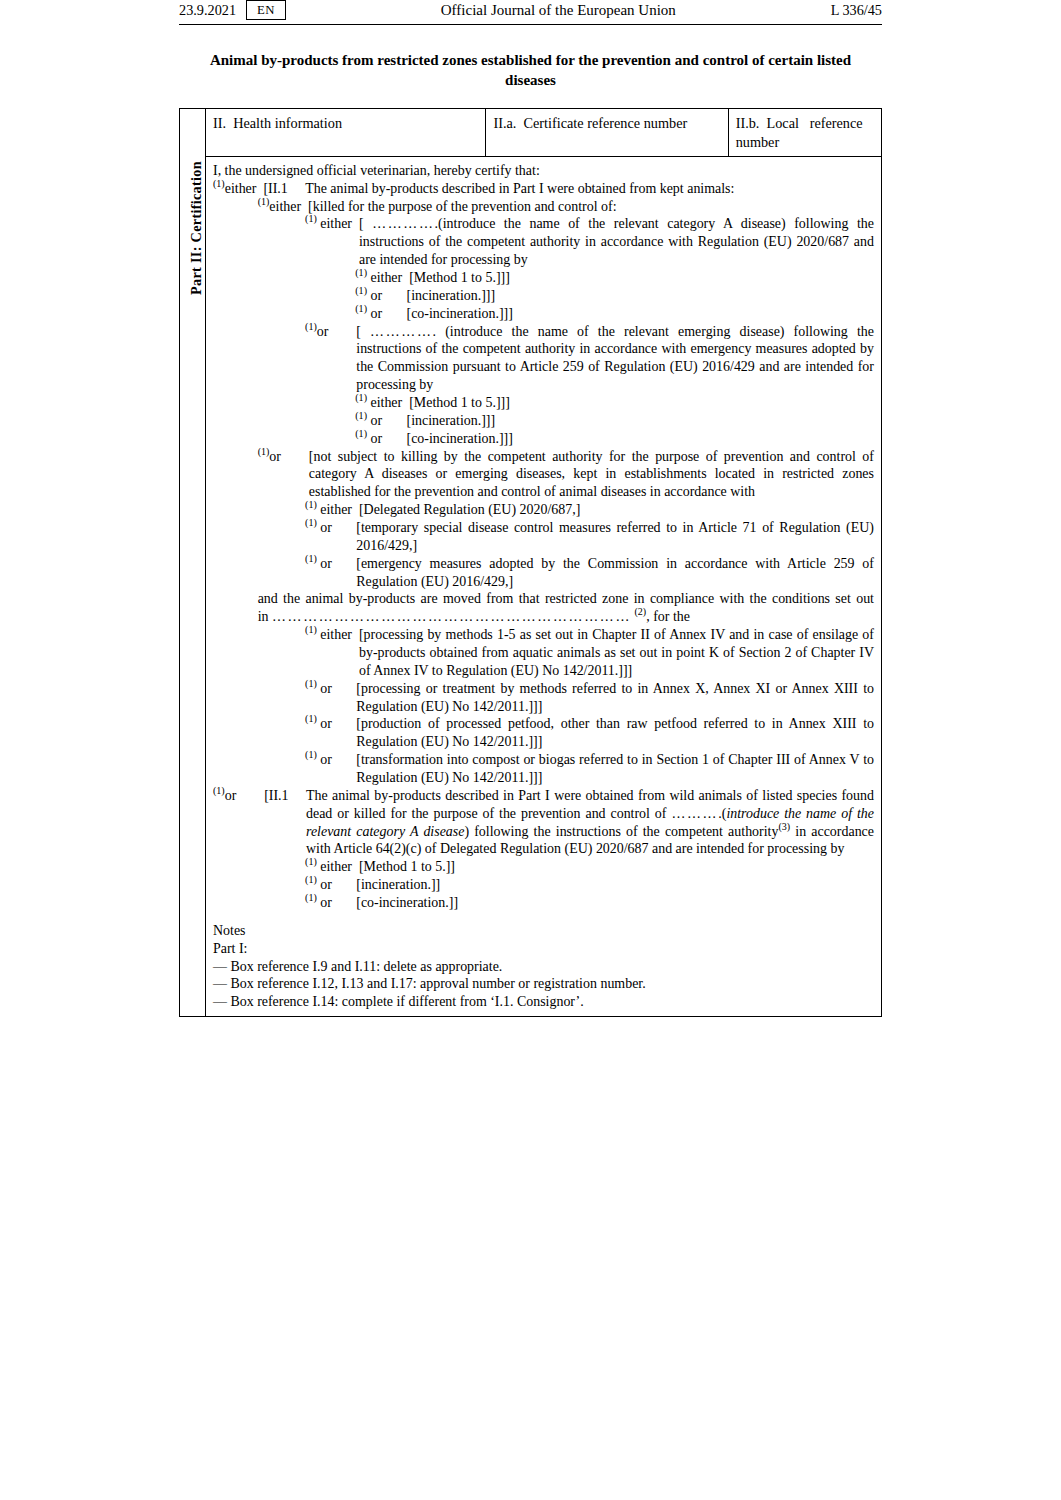23.9.2021 EN Official Journal of the European Union L 336/45
Animal by-products from restricted zones established for the prevention and control of certain listed
diseases
| | II. Health information | II.a. Certificate reference number | II.b. Local reference number |
| Part II: Certification | I, the undersigned official veterinarian, hereby certify that: (1) either [II.1 The animal by-products described in Part I were obtained from kept animals: (1) either [killed for the purpose of the prevention and control of: (1) either [ ………… .(introduce the name of the relevant category A disease) following the instructions of the competent authority in accordance with Regulation (EU) 2020/687 and are intended for processing by (1) either [Method 1 to 5.]]] (1) or [incineration.]]] (1) or [co-incineration.]]] (1) or [ ………… . (introduce the name of the relevant emerging disease) following the instructions of the competent authority in accordance with emergency measures adopted by the Commission pursuant to Article 259 of Regulation (EU) 2016/429 and are intended for processing by (1) either [Method 1 to 5.]]] (1) or [incineration.]]] (1) or [co-incineration.]]] (1) or [not subject to killing by the competent authority for the purpose of prevention and control of category A diseases or emerging diseases, kept in establishments located in restricted zones established for the prevention and control of animal diseases in accordance with (1) either [Delegated Regulation (EU) 2020/687,] (1) or [temporary special disease control measures referred to in Article 71 of Regulation (EU) 2016/429,] (1) or [emergency measures adopted by the Commission in accordance with Article 259 of Regulation (EU) 2016/429,] and the animal by-products are moved from that restricted zone in compliance with the conditions set out in …………………………………………………………… (2) , for the (1) either [processing by methods 1-5 as set out in Chapter II of Annex IV and in case of ensilage of by-products obtained from aquatic animals as set out in point K of Section 2 of Chapter IV of Annex IV to Regulation (EU) No 142/2011.]]] (1) or [processing or treatment by methods referred to in Annex X, Annex XI or Annex XIII to Regulation (EU) No 142/2011.]]] (1) or [production of processed petfood, other than raw petfood referred to in Annex XIII to Regulation (EU) No 142/2011.]]] (1) or [transformation into compost or biogas referred to in Section 1 of Chapter III of Annex V to Regulation (EU) No 142/2011.]]] (1) or [II.1 The animal by-products described in Part I were obtained from wild animals of listed species found dead or killed for the purpose of the prevention and control of ……… .( introduce the name of the relevant category A disease ) following the instructions of the competent authority (3) in accordance with Article 64(2)(c) of Delegated Regulation (EU) 2020/687 and are intended for processing by (1) either [Method 1 to 5.]] (1) or [incineration.]] (1) or [co-incineration.]] Notes Part I: Box reference I.9 and I.11: delete as appropriate. Box reference I.12, I.13 and I.17: approval number or registration number. Box reference I.14: complete if different from ‘I.1. Consignor’. |